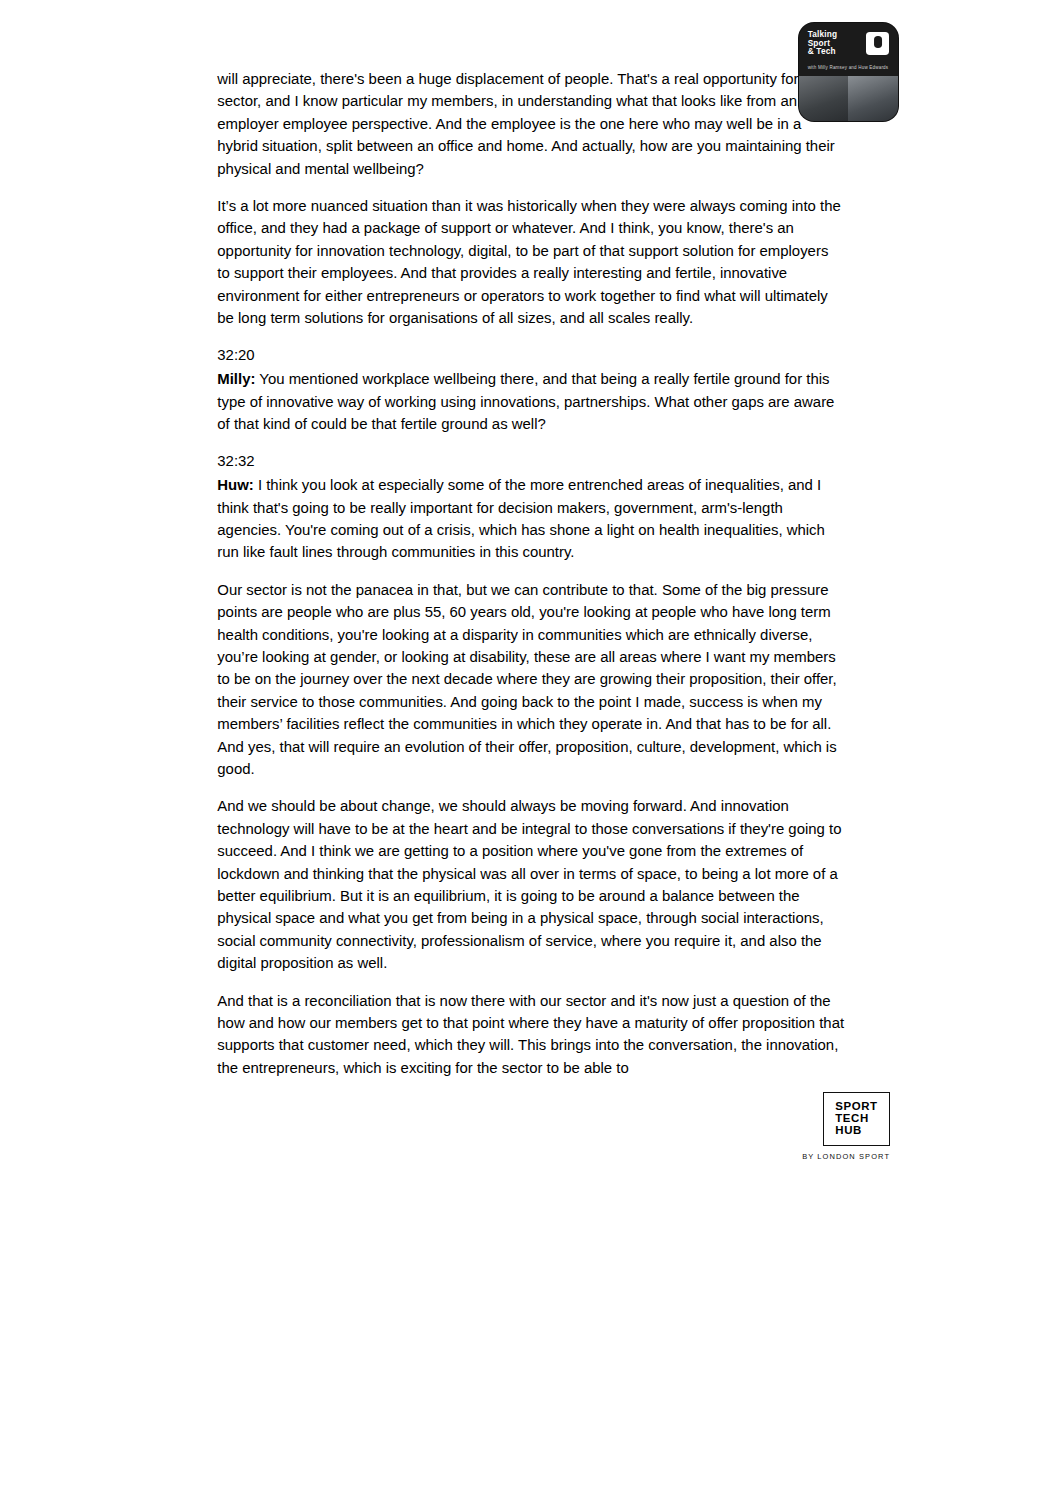Talking
Sport
& Tech
with Milly Ramsey and Huw Edwards
will appreciate, there's been a huge displacement of people. That's a real opportunity for our sector, and I know particular my members, in understanding what that looks like from an employer employee perspective. And the employee is the one here who may well be in a hybrid situation, split between an office and home. And actually, how are you maintaining their physical and mental wellbeing?
It’s a lot more nuanced situation than it was historically when they were always coming into the office, and they had a package of support or whatever. And I think, you know, there's an opportunity for innovation technology, digital, to be part of that support solution for employers to support their employees. And that provides a really interesting and fertile, innovative environment for either entrepreneurs or operators to work together to find what will ultimately be long term solutions for organisations of all sizes, and all scales really.
32:20
Milly: You mentioned workplace wellbeing there, and that being a really fertile ground for this type of innovative way of working using innovations, partnerships. What other gaps are aware of that kind of could be that fertile ground as well?
32:32
Huw: I think you look at especially some of the more entrenched areas of inequalities, and I think that's going to be really important for decision makers, government, arm's-length agencies. You're coming out of a crisis, which has shone a light on health inequalities, which run like fault lines through communities in this country.
Our sector is not the panacea in that, but we can contribute to that. Some of the big pressure points are people who are plus 55, 60 years old, you're looking at people who have long term health conditions, you're looking at a disparity in communities which are ethnically diverse, you’re looking at gender, or looking at disability, these are all areas where I want my members to be on the journey over the next decade where they are growing their proposition, their offer, their service to those communities. And going back to the point I made, success is when my members’ facilities reflect the communities in which they operate in. And that has to be for all. And yes, that will require an evolution of their offer, proposition, culture, development, which is good.
And we should be about change, we should always be moving forward. And innovation technology will have to be at the heart and be integral to those conversations if they're going to succeed. And I think we are getting to a position where you've gone from the extremes of lockdown and thinking that the physical was all over in terms of space, to being a lot more of a better equilibrium. But it is an equilibrium, it is going to be around a balance between the physical space and what you get from being in a physical space, through social interactions, social community connectivity, professionalism of service, where you require it, and also the digital proposition as well.
And that is a reconciliation that is now there with our sector and it's now just a question of the how and how our members get to that point where they have a maturity of offer proposition that supports that customer need, which they will. This brings into the conversation, the innovation, the entrepreneurs, which is exciting for the sector to be able to
SPORT TECH HUB
BY LONDON SPORT